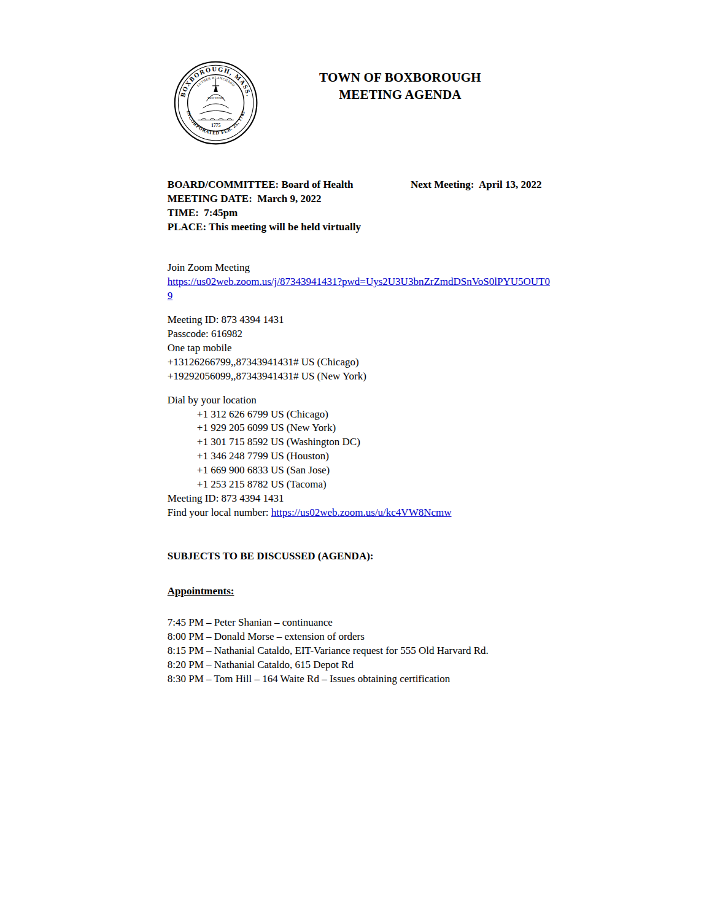BOXBOROUGH, MASS. INCORPORATED FEB. 25, 1783 LUTHER BLANCHARD 1775 NEW HOME
TOWN OF BOXBOROUGH
MEETING AGENDA
BOARD/COMMITTEE: Board of Health
Next Meeting: April 13, 2022
MEETING DATE: March 9, 2022
TIME: 7:45pm
PLACE: This meeting will be held virtually
Join Zoom Meeting
https://us02web.zoom.us/j/87343941431?pwd=Uys2U3U3bnZrZmdDSnVoS0lPYU5OUT09
Meeting ID: 873 4394 1431
Passcode: 616982
One tap mobile
+13126266799,,87343941431# US (Chicago)
+19292056099,,87343941431# US (New York)
Dial by your location
+1 312 626 6799 US (Chicago)
+1 929 205 6099 US (New York)
+1 301 715 8592 US (Washington DC)
+1 346 248 7799 US (Houston)
+1 669 900 6833 US (San Jose)
+1 253 215 8782 US (Tacoma)
Meeting ID: 873 4394 1431
Find your local number: https://us02web.zoom.us/u/kc4VW8Ncmw
SUBJECTS TO BE DISCUSSED (AGENDA):
Appointments:
7:45 PM – Peter Shanian – continuance
8:00 PM – Donald Morse – extension of orders
8:15 PM – Nathanial Cataldo, EIT-Variance request for 555 Old Harvard Rd.
8:20 PM – Nathanial Cataldo, 615 Depot Rd
8:30 PM – Tom Hill – 164 Waite Rd – Issues obtaining certification